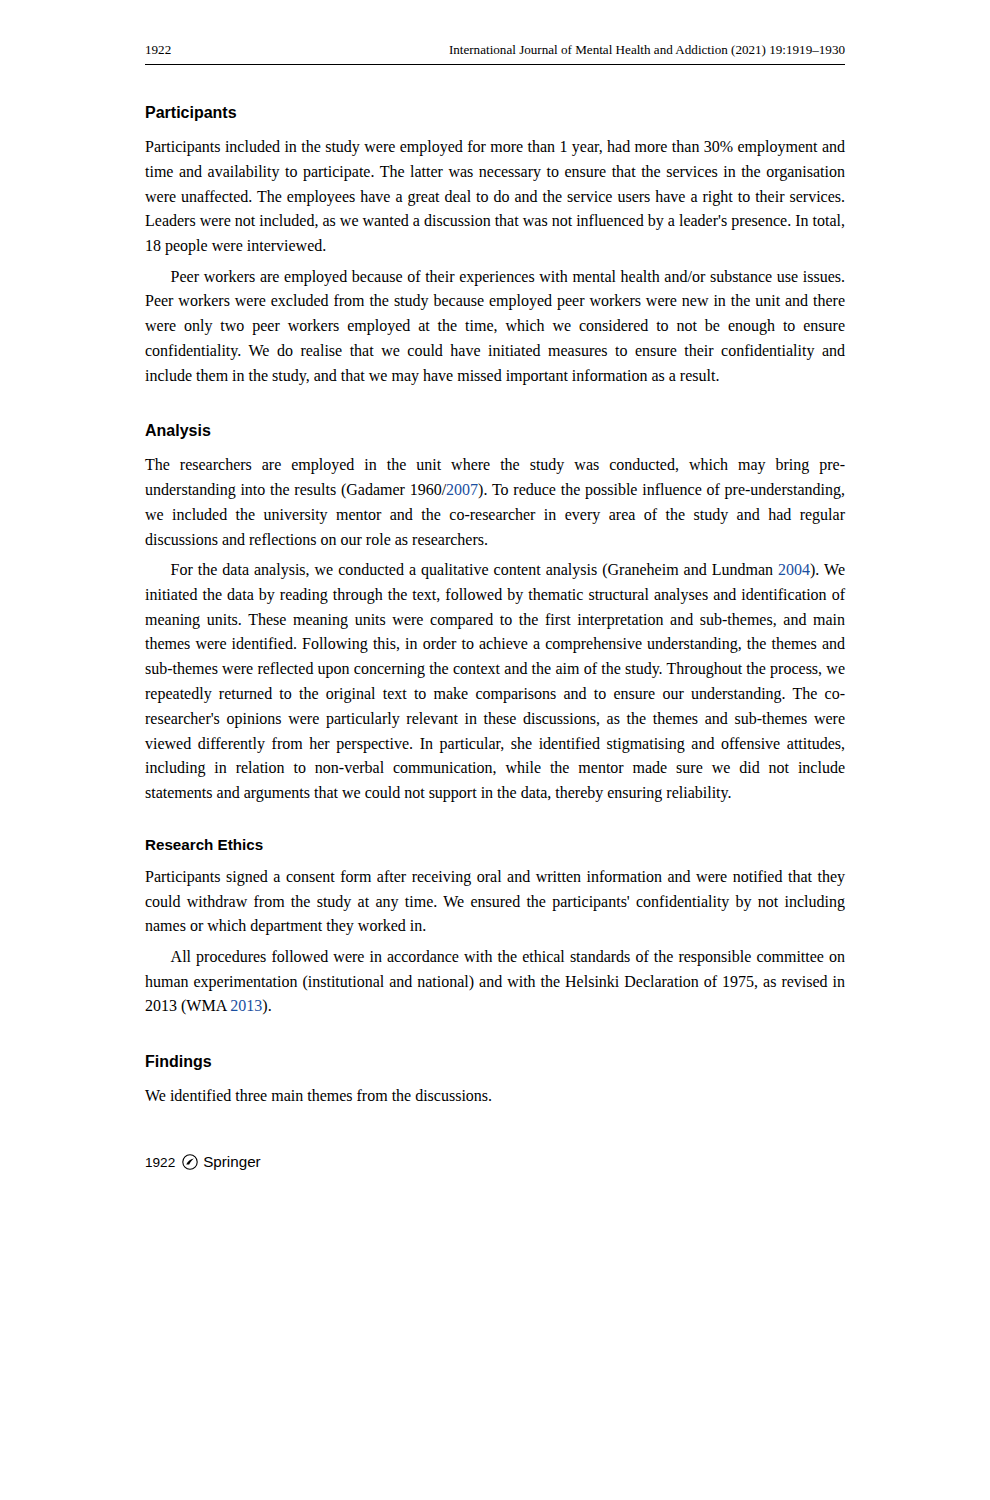1922 International Journal of Mental Health and Addiction (2021) 19:1919–1930
Participants
Participants included in the study were employed for more than 1 year, had more than 30% employment and time and availability to participate. The latter was necessary to ensure that the services in the organisation were unaffected. The employees have a great deal to do and the service users have a right to their services. Leaders were not included, as we wanted a discussion that was not influenced by a leader's presence. In total, 18 people were interviewed.
Peer workers are employed because of their experiences with mental health and/or substance use issues. Peer workers were excluded from the study because employed peer workers were new in the unit and there were only two peer workers employed at the time, which we considered to not be enough to ensure confidentiality. We do realise that we could have initiated measures to ensure their confidentiality and include them in the study, and that we may have missed important information as a result.
Analysis
The researchers are employed in the unit where the study was conducted, which may bring pre-understanding into the results (Gadamer 1960/2007). To reduce the possible influence of pre-understanding, we included the university mentor and the co-researcher in every area of the study and had regular discussions and reflections on our role as researchers.
For the data analysis, we conducted a qualitative content analysis (Graneheim and Lundman 2004). We initiated the data by reading through the text, followed by thematic structural analyses and identification of meaning units. These meaning units were compared to the first interpretation and sub-themes, and main themes were identified. Following this, in order to achieve a comprehensive understanding, the themes and sub-themes were reflected upon concerning the context and the aim of the study. Throughout the process, we repeatedly returned to the original text to make comparisons and to ensure our understanding. The co-researcher's opinions were particularly relevant in these discussions, as the themes and sub-themes were viewed differently from her perspective. In particular, she identified stigmatising and offensive attitudes, including in relation to non-verbal communication, while the mentor made sure we did not include statements and arguments that we could not support in the data, thereby ensuring reliability.
Research Ethics
Participants signed a consent form after receiving oral and written information and were notified that they could withdraw from the study at any time. We ensured the participants' confidentiality by not including names or which department they worked in.
All procedures followed were in accordance with the ethical standards of the responsible committee on human experimentation (institutional and national) and with the Helsinki Declaration of 1975, as revised in 2013 (WMA 2013).
Findings
We identified three main themes from the discussions.
1922 Springer